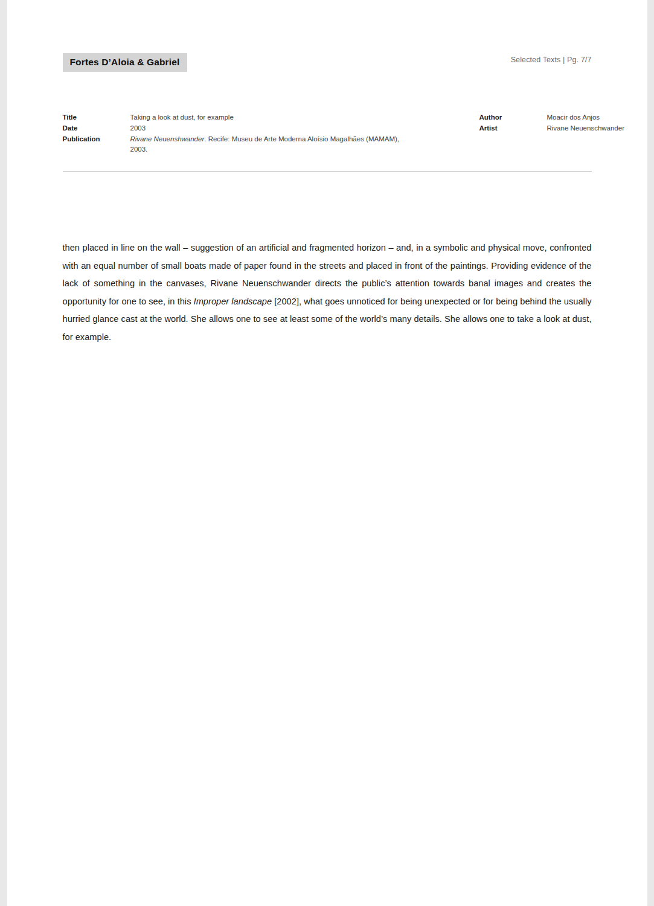Fortes D’Aloia & Gabriel Selected Texts | Pg. 7/7
Title Taking a look at dust, for example
Date 2003
Publication Rivane Neuenshwander. Recife: Museu de Arte Moderna Aloísio Magalhães (MAMAM), 2003.
Author Moacir dos Anjos
Artist Rivane Neuenschwander
then placed in line on the wall – suggestion of an artificial and fragmented horizon – and, in a symbolic and physical move, confronted with an equal number of small boats made of paper found in the streets and placed in front of the paintings. Providing evidence of the lack of something in the canvases, Rivane Neuenschwander directs the public’s attention towards banal images and creates the opportunity for one to see, in this Improper landscape [2002], what goes unnoticed for being unexpected or for being behind the usually hurried glance cast at the world. She allows one to see at least some of the world’s many details. She allows one to take a look at dust, for example.